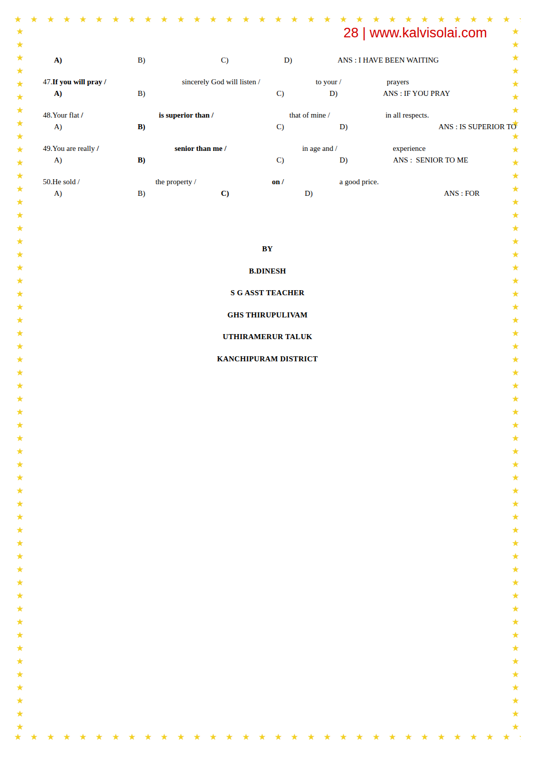★ ★ ★ ★ ★ ★ ★ ★ ★ ★ ★ ★ ★ ★ ★ ★ ★ ★ ★ ★ ★ ★ ★ ★ ★ ★ ★ ★ ★ ★ ★ ★ ★ ★ ★ ★ ★ ★ ★ ★ ★ ★ ★ ★ ★ ★ ★ ★ ★ ★ ★ ★ ★ ★ ★ ★ ★ ★ ★ ★
★ ★ ★ ★ ★ ★ ★ ★ ★ ★ ★ ★ ★ ★ ★ ★ ★ ★ ★ ★ ★ ★ ★ ★ ★ ★ ★ ★ ★ ★ ★ ★ ★ ★ ★ ★ ★ ★ ★ ★ ★ ★ ★ ★ ★ ★ ★ ★ ★ ★ ★ ★ ★ ★ ★ ★ ★ ★ ★ ★
★
★
★
★
★
★
★
★
★
★
★
★
★
★
★
★
★
★
★
★
★
★
★
★
★
★
★
★
★
★
★
★
★
★
★
★
★
★
★
★
★
★
★
★
★
★
★
★
★
★
★
★
★
★
★
★
★
★
★
★
★
★
★
★
★
★
★
★
★
★
★
★
★
★
★
★
★
★
★
★
★
★
★
★
★
★
★
★
★
★
★
★
★
★
★
★
★
★
★
★
★
★
★
★
★
★
★
★
28 | www.kalvisolai.com
A) B) C) D) ANS : I HAVE BEEN WAITING
47.If you will pray / sincerely God will listen / to your / prayers
A) B) C) D) ANS : IF YOU PRAY
48.Your flat / is superior than / that of mine / in all respects.
A) B) C) D) ANS : IS SUPERIOR TO
49.You are really / senior than me / in age and / experience
A) B) C) D) ANS : SENIOR TO ME
50.He sold / the property / on / a good price.
A) B) C) D) ANS : FOR
BY
B.DINESH
S G ASST TEACHER
GHS THIRUPULIVAM
UTHIRAMERUR TALUK
KANCHIPURAM DISTRICT